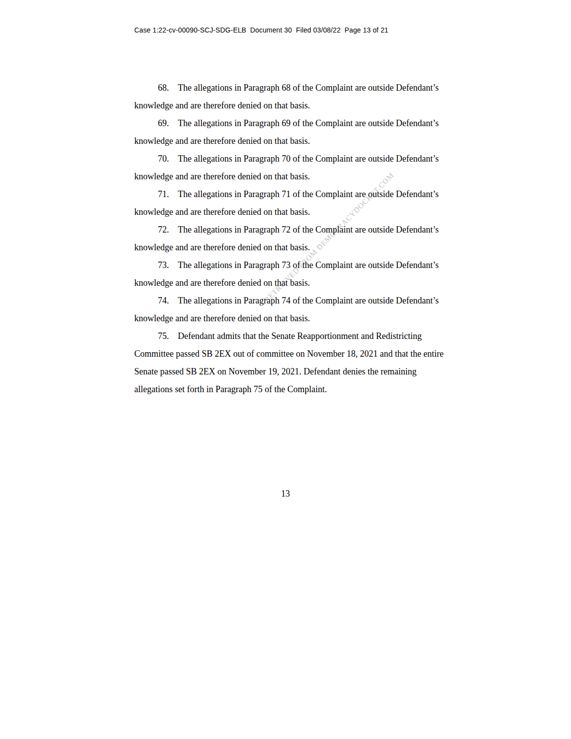Case 1:22-cv-00090-SCJ-SDG-ELB Document 30 Filed 03/08/22 Page 13 of 21
RETRIEVED FROM DEMOCRACYDOCKET.COM
68. The allegations in Paragraph 68 of the Complaint are outside Defendant’s knowledge and are therefore denied on that basis.
69. The allegations in Paragraph 69 of the Complaint are outside Defendant’s knowledge and are therefore denied on that basis.
70. The allegations in Paragraph 70 of the Complaint are outside Defendant’s knowledge and are therefore denied on that basis.
71. The allegations in Paragraph 71 of the Complaint are outside Defendant’s knowledge and are therefore denied on that basis.
72. The allegations in Paragraph 72 of the Complaint are outside Defendant’s knowledge and are therefore denied on that basis.
73. The allegations in Paragraph 73 of the Complaint are outside Defendant’s knowledge and are therefore denied on that basis.
74. The allegations in Paragraph 74 of the Complaint are outside Defendant’s knowledge and are therefore denied on that basis.
75. Defendant admits that the Senate Reapportionment and Redistricting Committee passed SB 2EX out of committee on November 18, 2021 and that the entire Senate passed SB 2EX on November 19, 2021. Defendant denies the remaining allegations set forth in Paragraph 75 of the Complaint.
13